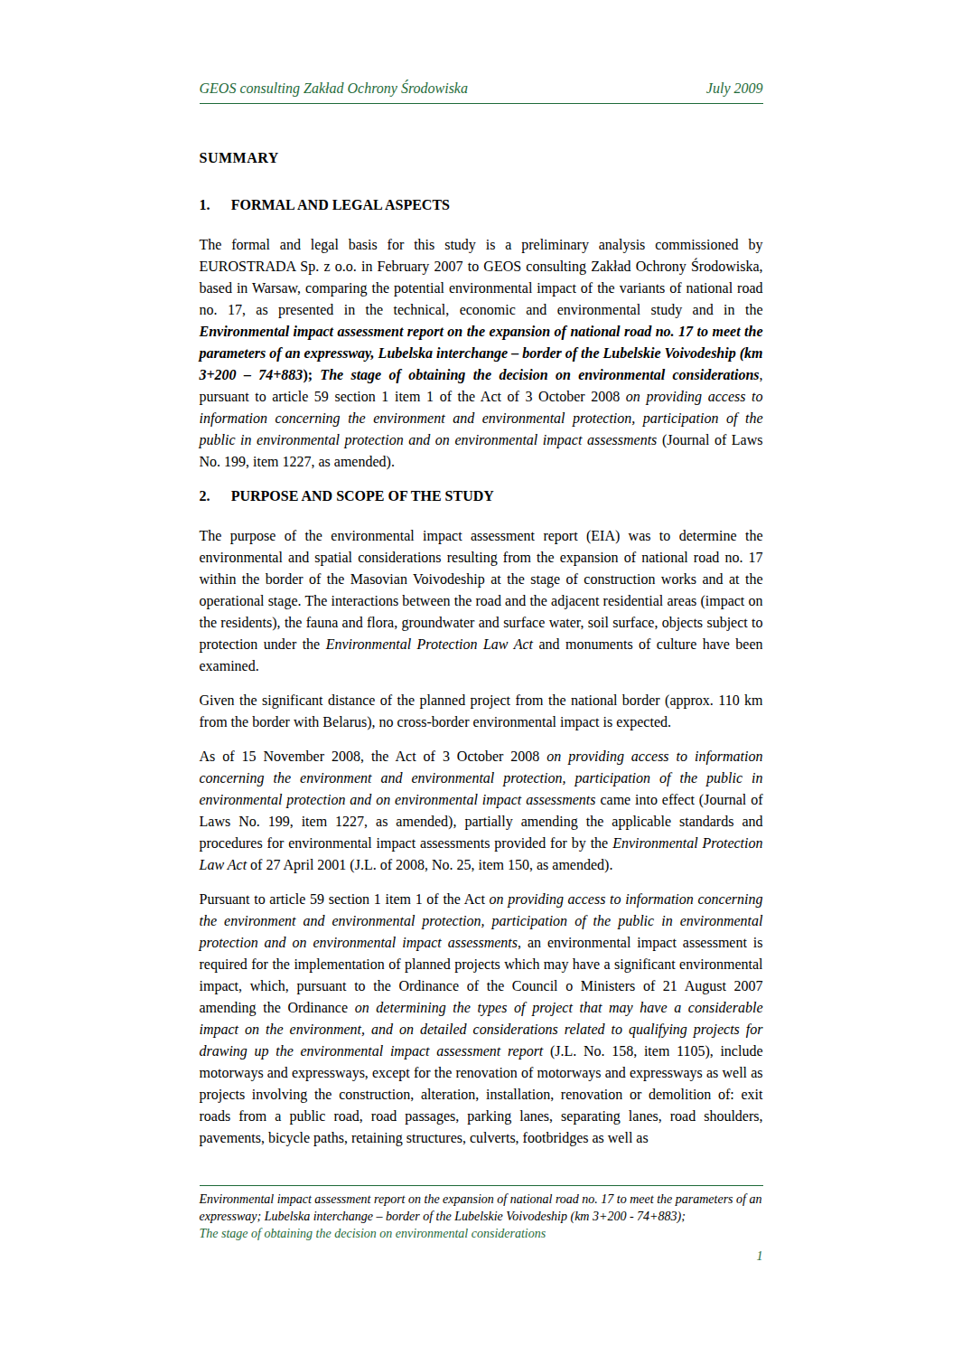GEOS consulting Zakład Ochrony Środowiska July 2009
SUMMARY
1. FORMAL AND LEGAL ASPECTS
The formal and legal basis for this study is a preliminary analysis commissioned by EUROSTRADA Sp. z o.o. in February 2007 to GEOS consulting Zakład Ochrony Środowiska, based in Warsaw, comparing the potential environmental impact of the variants of national road no. 17, as presented in the technical, economic and environmental study and in the Environmental impact assessment report on the expansion of national road no. 17 to meet the parameters of an expressway, Lubelska interchange – border of the Lubelskie Voivodeship (km 3+200 – 74+883); The stage of obtaining the decision on environmental considerations, pursuant to article 59 section 1 item 1 of the Act of 3 October 2008 on providing access to information concerning the environment and environmental protection, participation of the public in environmental protection and on environmental impact assessments (Journal of Laws No. 199, item 1227, as amended).
2. PURPOSE AND SCOPE OF THE STUDY
The purpose of the environmental impact assessment report (EIA) was to determine the environmental and spatial considerations resulting from the expansion of national road no. 17 within the border of the Masovian Voivodeship at the stage of construction works and at the operational stage. The interactions between the road and the adjacent residential areas (impact on the residents), the fauna and flora, groundwater and surface water, soil surface, objects subject to protection under the Environmental Protection Law Act and monuments of culture have been examined.
Given the significant distance of the planned project from the national border (approx. 110 km from the border with Belarus), no cross-border environmental impact is expected.
As of 15 November 2008, the Act of 3 October 2008 on providing access to information concerning the environment and environmental protection, participation of the public in environmental protection and on environmental impact assessments came into effect (Journal of Laws No. 199, item 1227, as amended), partially amending the applicable standards and procedures for environmental impact assessments provided for by the Environmental Protection Law Act of 27 April 2001 (J.L. of 2008, No. 25, item 150, as amended).
Pursuant to article 59 section 1 item 1 of the Act on providing access to information concerning the environment and environmental protection, participation of the public in environmental protection and on environmental impact assessments, an environmental impact assessment is required for the implementation of planned projects which may have a significant environmental impact, which, pursuant to the Ordinance of the Council o Ministers of 21 August 2007 amending the Ordinance on determining the types of project that may have a considerable impact on the environment, and on detailed considerations related to qualifying projects for drawing up the environmental impact assessment report (J.L. No. 158, item 1105), include motorways and expressways, except for the renovation of motorways and expressways as well as projects involving the construction, alteration, installation, renovation or demolition of: exit roads from a public road, road passages, parking lanes, separating lanes, road shoulders, pavements, bicycle paths, retaining structures, culverts, footbridges as well as
Environmental impact assessment report on the expansion of national road no. 17 to meet the parameters of an
expressway; Lubelska interchange – border of the Lubelskie Voivodeship (km 3+200 - 74+883);
The stage of obtaining the decision on environmental considerations
1